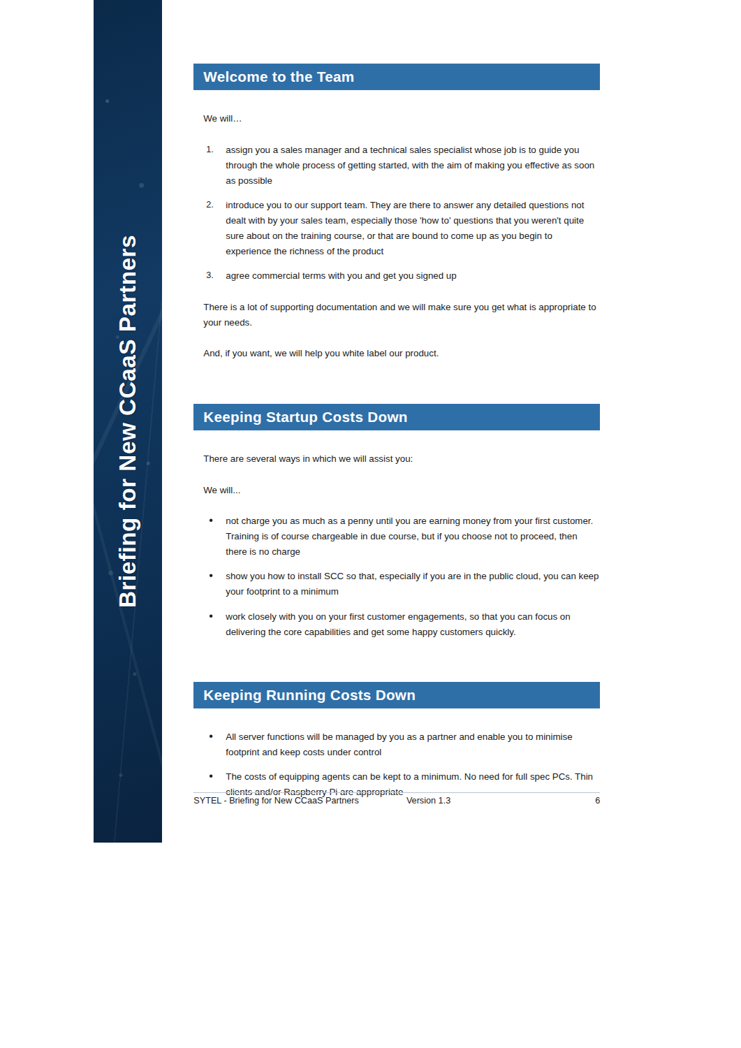Briefing for New CCaaS Partners
Welcome to the Team
We will…
assign you a sales manager and a technical sales specialist whose job is to guide you through the whole process of getting started, with the aim of making you effective as soon as possible
introduce you to our support team. They are there to answer any detailed questions not dealt with by your sales team, especially those 'how to' questions that you weren't quite sure about on the training course, or that are bound to come up as you begin to experience the richness of the product
agree commercial terms with you and get you signed up
There is a lot of supporting documentation and we will make sure you get what is appropriate to your needs.
And, if you want, we will help you white label our product.
Keeping Startup Costs Down
There are several ways in which we will assist you:
We will...
not charge you as much as a penny until you are earning money from your first customer. Training is of course chargeable in due course, but if you choose not to proceed, then there is no charge
show you how to install SCC so that, especially if you are in the public cloud, you can keep your footprint to a minimum
work closely with you on your first customer engagements, so that you can focus on delivering the core capabilities and get some happy customers quickly.
Keeping Running Costs Down
All server functions will be managed by you as a partner and enable you to minimise footprint and keep costs under control
The costs of equipping agents can be kept to a minimum. No need for full spec PCs. Thin clients and/or Raspberry Pi are appropriate
SYTEL - Briefing for New CCaaS Partners
Version 1.3
6